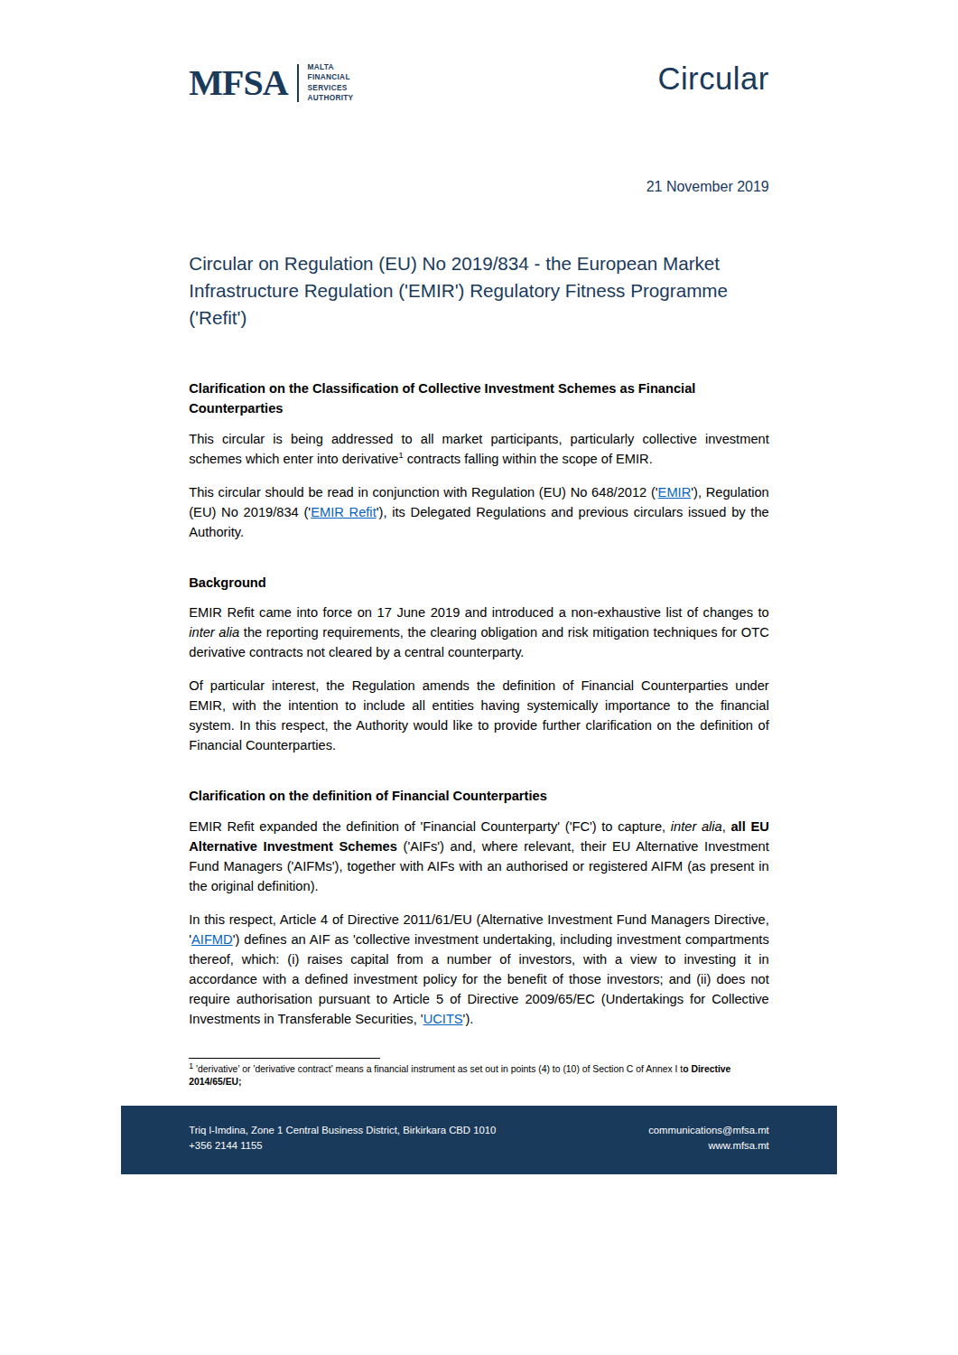MFSA
MALTA
FINANCIAL
SERVICES
AUTHORITY
Circular
21 November 2019
Circular on Regulation (EU) No 2019/834 - the European Market Infrastructure Regulation ('EMIR') Regulatory Fitness Programme ('Refit')
Clarification on the Classification of Collective Investment Schemes as Financial Counterparties
This circular is being addressed to all market participants, particularly collective investment schemes which enter into derivative1 contracts falling within the scope of EMIR.
This circular should be read in conjunction with Regulation (EU) No 648/2012 ('EMIR'), Regulation (EU) No 2019/834 ('EMIR Refit'), its Delegated Regulations and previous circulars issued by the Authority.
Background
EMIR Refit came into force on 17 June 2019 and introduced a non-exhaustive list of changes to inter alia the reporting requirements, the clearing obligation and risk mitigation techniques for OTC derivative contracts not cleared by a central counterparty.
Of particular interest, the Regulation amends the definition of Financial Counterparties under EMIR, with the intention to include all entities having systemically importance to the financial system. In this respect, the Authority would like to provide further clarification on the definition of Financial Counterparties.
Clarification on the definition of Financial Counterparties
EMIR Refit expanded the definition of 'Financial Counterparty' ('FC') to capture, inter alia, all EU Alternative Investment Schemes ('AIFs') and, where relevant, their EU Alternative Investment Fund Managers ('AIFMs'), together with AIFs with an authorised or registered AIFM (as present in the original definition).
In this respect, Article 4 of Directive 2011/61/EU (Alternative Investment Fund Managers Directive, 'AIFMD') defines an AIF as 'collective investment undertaking, including investment compartments thereof, which: (i) raises capital from a number of investors, with a view to investing it in accordance with a defined investment policy for the benefit of those investors; and (ii) does not require authorisation pursuant to Article 5 of Directive 2009/65/EC (Undertakings for Collective Investments in Transferable Securities, 'UCITS').
1 'derivative' or 'derivative contract' means a financial instrument as set out in points (4) to (10) of Section C of Annex I to Directive 2014/65/EU;
Triq l-Imdina, Zone 1 Central Business District, Birkirkara CBD 1010
+356 2144 1155
communications@mfsa.mt
www.mfsa.mt